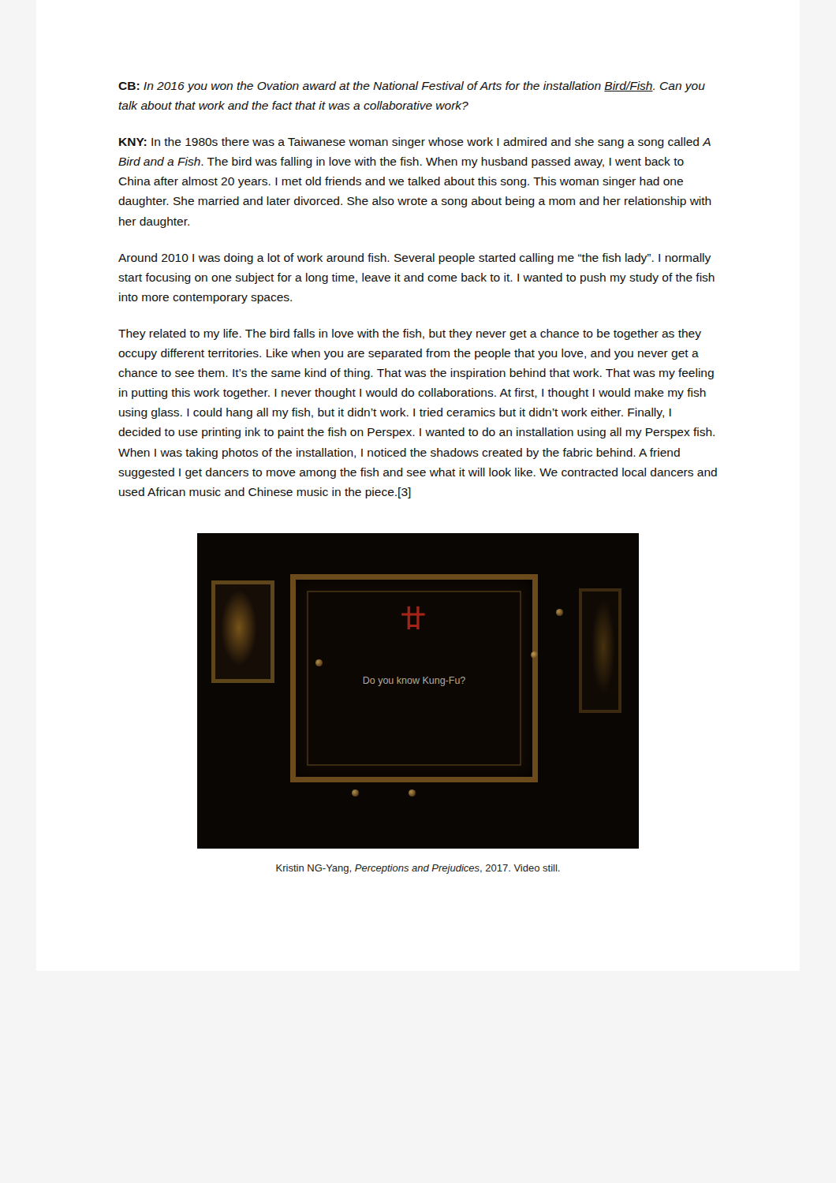CB: In 2016 you won the Ovation award at the National Festival of Arts for the installation Bird/Fish. Can you talk about that work and the fact that it was a collaborative work?
KNY: In the 1980s there was a Taiwanese woman singer whose work I admired and she sang a song called A Bird and a Fish. The bird was falling in love with the fish. When my husband passed away, I went back to China after almost 20 years. I met old friends and we talked about this song. This woman singer had one daughter. She married and later divorced. She also wrote a song about being a mom and her relationship with her daughter.
Around 2010 I was doing a lot of work around fish. Several people started calling me “the fish lady”. I normally start focusing on one subject for a long time, leave it and come back to it. I wanted to push my study of the fish into more contemporary spaces.
They related to my life. The bird falls in love with the fish, but they never get a chance to be together as they occupy different territories. Like when you are separated from the people that you love, and you never get a chance to see them. It’s the same kind of thing. That was the inspiration behind that work. That was my feeling in putting this work together. I never thought I would do collaborations. At first, I thought I would make my fish using glass. I could hang all my fish, but it didn’t work. I tried ceramics but it didn’t work either. Finally, I decided to use printing ink to paint the fish on Perspex. I wanted to do an installation using all my Perspex fish. When I was taking photos of the installation, I noticed the shadows created by the fabric behind. A friend suggested I get dancers to move among the fish and see what it will look like. We contracted local dancers and used African music and Chinese music in the piece.[3]
廿
Do you know Kung-Fu?
Kristin NG-Yang, Perceptions and Prejudices, 2017. Video still.